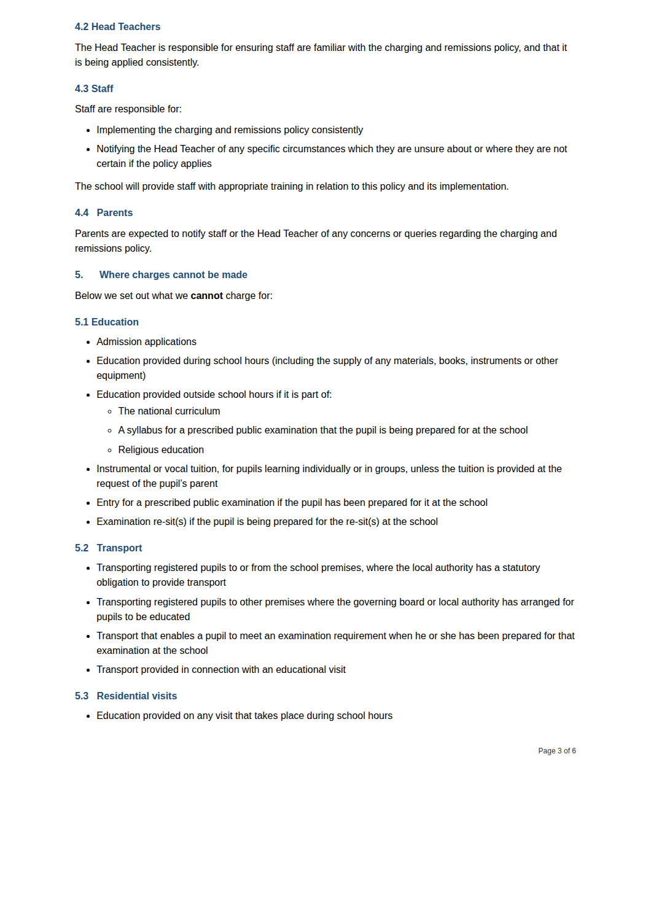4.2 Head Teachers
The Head Teacher is responsible for ensuring staff are familiar with the charging and remissions policy, and that it is being applied consistently.
4.3 Staff
Staff are responsible for:
Implementing the charging and remissions policy consistently
Notifying the Head Teacher of any specific circumstances which they are unsure about or where they are not certain if the policy applies
The school will provide staff with appropriate training in relation to this policy and its implementation.
4.4 Parents
Parents are expected to notify staff or the Head Teacher of any concerns or queries regarding the charging and remissions policy.
5. Where charges cannot be made
Below we set out what we cannot charge for:
5.1 Education
Admission applications
Education provided during school hours (including the supply of any materials, books, instruments or other equipment)
Education provided outside school hours if it is part of:
The national curriculum
A syllabus for a prescribed public examination that the pupil is being prepared for at the school
Religious education
Instrumental or vocal tuition, for pupils learning individually or in groups, unless the tuition is provided at the request of the pupil’s parent
Entry for a prescribed public examination if the pupil has been prepared for it at the school
Examination re-sit(s) if the pupil is being prepared for the re-sit(s) at the school
5.2 Transport
Transporting registered pupils to or from the school premises, where the local authority has a statutory obligation to provide transport
Transporting registered pupils to other premises where the governing board or local authority has arranged for pupils to be educated
Transport that enables a pupil to meet an examination requirement when he or she has been prepared for that examination at the school
Transport provided in connection with an educational visit
5.3 Residential visits
Education provided on any visit that takes place during school hours
Page 3 of 6